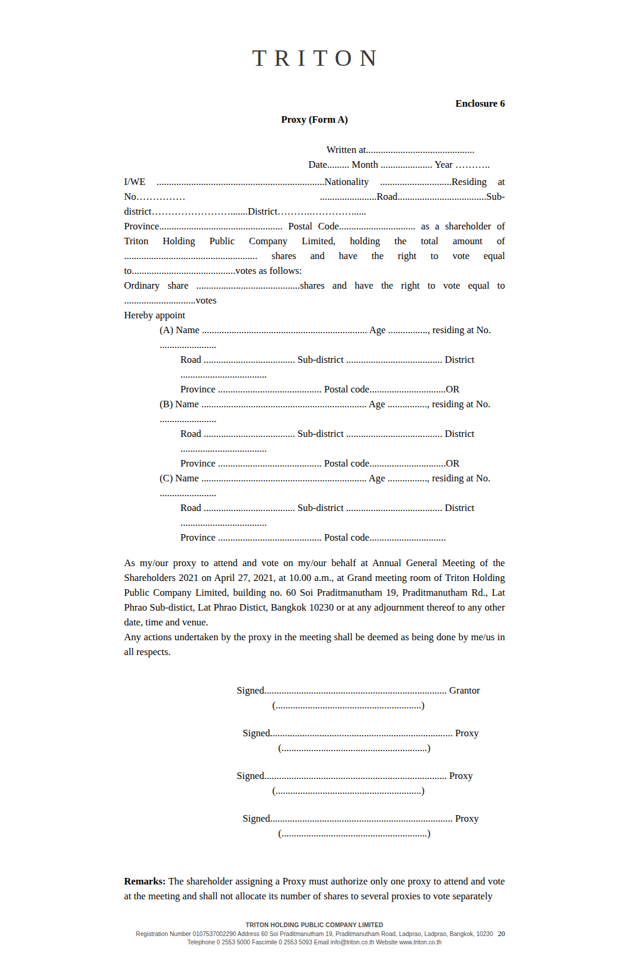TRITON
Enclosure 6
Proxy (Form A)
Written at............................................
Date......... Month ..................... Year ………..
I/WE ....................................................................Nationality .............................Residing at No…………… .......................Road....................................Sub-district…………………….......District………..…………...... Province.................................................. Postal Code............................... as a shareholder of Triton Holding Public Company Limited, holding the total amount of ...................................................... shares and have the right to vote equal to..........................................votes as follows:
Ordinary share ..........................................shares and have the right to vote equal to .............................votes
Hereby appoint
(A) Name ................................................................... Age ................, residing at No. .......................
Road ..................................... Sub-district ....................................... District ...................................
Province .......................................... Postal code...............................OR
(B) Name ................................................................... Age ................, residing at No. .......................
Road ..................................... Sub-district ....................................... District ...................................
Province .......................................... Postal code...............................OR
(C) Name ................................................................... Age ................, residing at No. .......................
Road ..................................... Sub-district ....................................... District ...................................
Province .......................................... Postal code...............................
As my/our proxy to attend and vote on my/our behalf at Annual General Meeting of the Shareholders 2021 on April 27, 2021, at 10.00 a.m., at Grand meeting room of Triton Holding Public Company Limited, building no. 60 Soi Praditmanutham 19, Praditmanutham Rd., Lat Phrao Sub-distict, Lat Phrao Distict, Bangkok 10230 or at any adjournment thereof to any other date, time and venue.
Any actions undertaken by the proxy in the meeting shall be deemed as being done by me/us in all respects.
Signed.......................................................................... Grantor
(...........................................................)
Signed.......................................................................... Proxy
(...........................................................)
Signed.......................................................................... Proxy
(...........................................................)
Signed.......................................................................... Proxy
(...........................................................)
Remarks: The shareholder assigning a Proxy must authorize only one proxy to attend and vote at the meeting and shall not allocate its number of shares to several proxies to vote separately
TRITON HOLDING PUBLIC COMPANY LIMITED
Registration Number 0107537002290 Address 60 Soi Praditmanutham 19, Praditmanutham Road, Ladprao, Ladprao, Bangkok, 10230
Telephone 0 2553 5000 Fascimile 0 2553 5093 Email info@triton.co.th Website www.triton.co.th
20